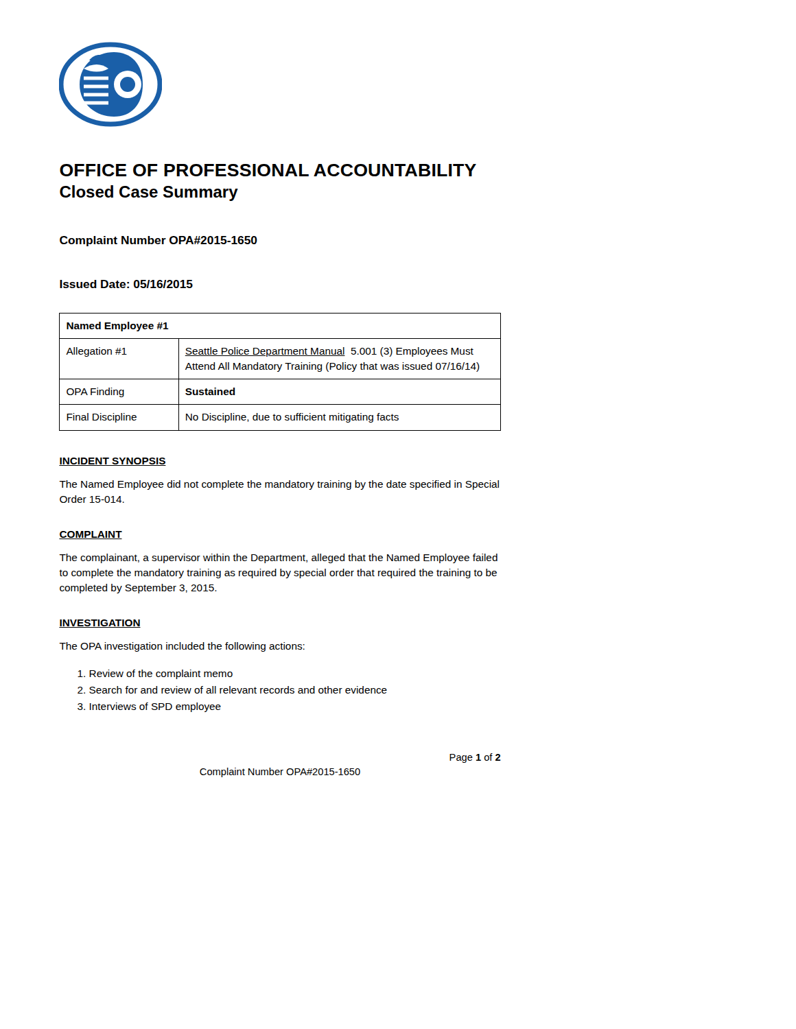OFFICE OF PROFESSIONAL ACCOUNTABILITY
Closed Case Summary
Complaint Number OPA#2015-1650
Issued Date: 05/16/2015
| Named Employee #1 |
| Allegation #1 | Seattle Police Department Manual 5.001 (3) Employees Must Attend All Mandatory Training (Policy that was issued 07/16/14) |
| OPA Finding | Sustained |
| Final Discipline | No Discipline, due to sufficient mitigating facts |
INCIDENT SYNOPSIS
The Named Employee did not complete the mandatory training by the date specified in Special Order 15-014.
COMPLAINT
The complainant, a supervisor within the Department, alleged that the Named Employee failed to complete the mandatory training as required by special order that required the training to be completed by September 3, 2015.
INVESTIGATION
The OPA investigation included the following actions:
Review of the complaint memo
Search for and review of all relevant records and other evidence
Interviews of SPD employee
Page 1 of 2
Complaint Number OPA#2015-1650